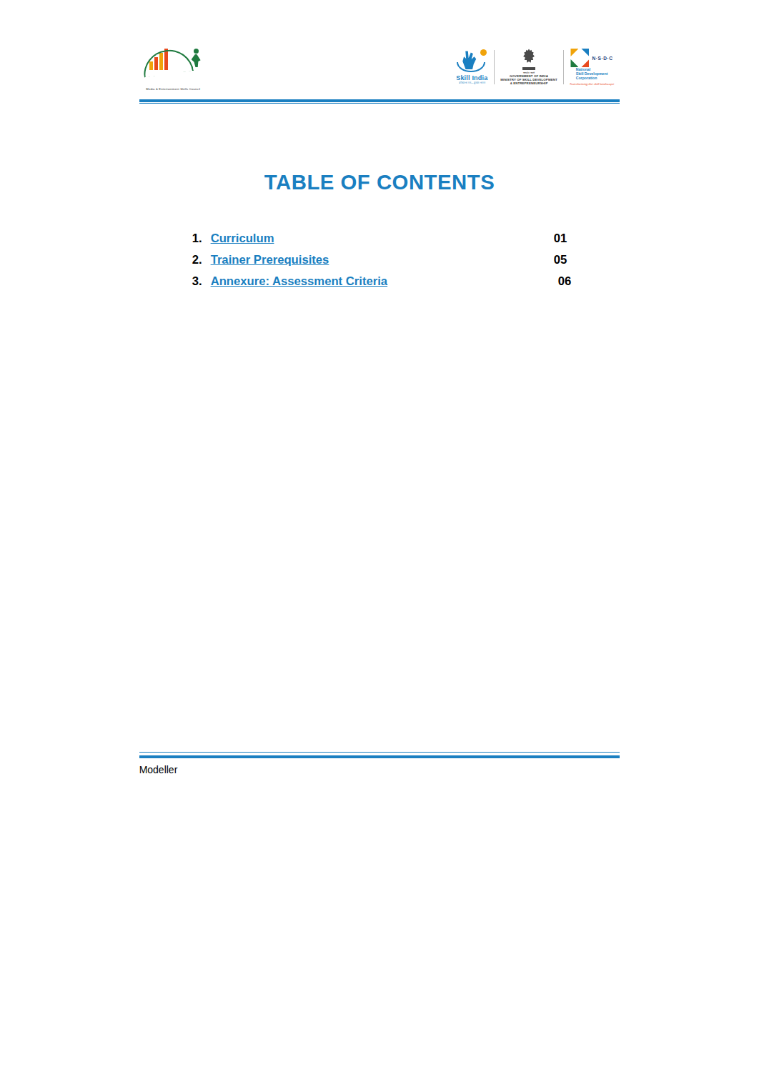Media & Entertainment Skills Council
Skill India
कौशल भारत—कुशल भारत
सत्यमेव जयते
GOVERNMENT OF INDIA
MINISTRY OF SKILL DEVELOPMENT
& ENTREPRENEURSHIP
N·S·D·C
National
Skill Development
Corporation
Transforming the skill landscape
TABLE OF CONTENTS
1. Curriculum 01
2. Trainer Prerequisites 05
3. Annexure: Assessment Criteria 06
Modeller